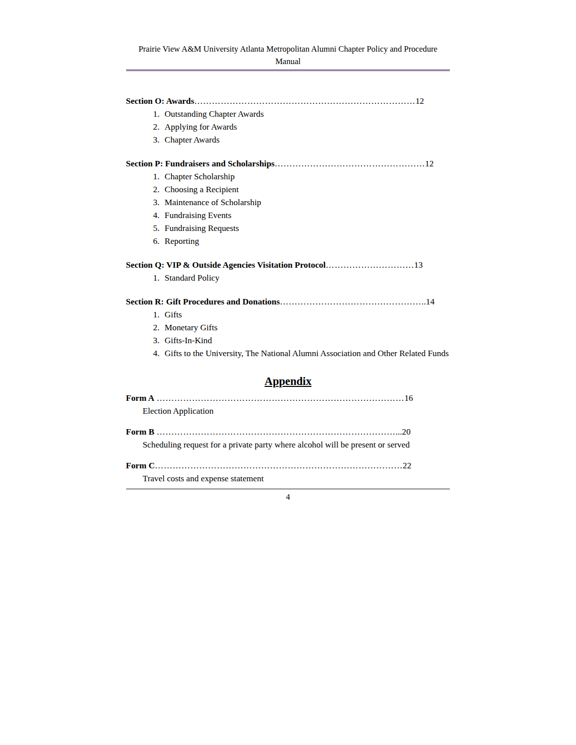Prairie View A&M University Atlanta Metropolitan Alumni Chapter Policy and Procedure Manual
Section O: Awards…………………………………………………………………12
Outstanding Chapter Awards
Applying for Awards
Chapter Awards
Section P: Fundraisers and Scholarships……………………………………………12
Chapter Scholarship
Choosing a Recipient
Maintenance of Scholarship
Fundraising Events
Fundraising Requests
Reporting
Section Q: VIP & Outside Agencies Visitation Protocol…………………………13
Standard Policy
Section R: Gift Procedures and Donations…………………………………………..14
Gifts
Monetary Gifts
Gifts-In-Kind
Gifts to the University, The National Alumni Association and Other Related Funds
Appendix
Form A …………………………………………………………………………16
Election Application
Form B ………………………………………………………………………...20
Scheduling request for a private party where alcohol will be present or served
Form C…………………………………………………………………………22
Travel costs and expense statement
4